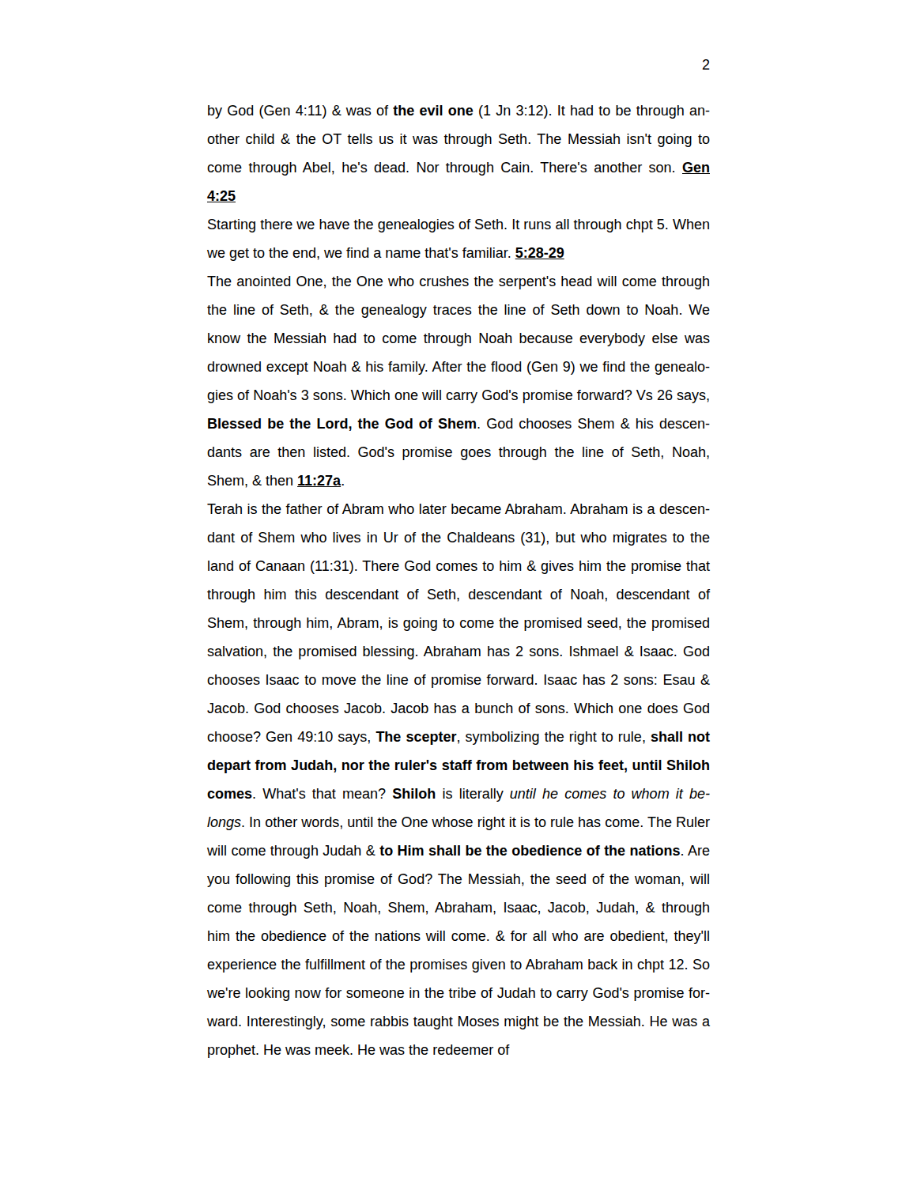2
by God (Gen 4:11) & was of the evil one (1 Jn 3:12). It had to be through another child & the OT tells us it was through Seth. The Messiah isn't going to come through Abel, he's dead. Nor through Cain. There's another son. Gen 4:25
Starting there we have the genealogies of Seth. It runs all through chpt 5. When we get to the end, we find a name that's familiar. 5:28-29
The anointed One, the One who crushes the serpent's head will come through the line of Seth, & the genealogy traces the line of Seth down to Noah. We know the Messiah had to come through Noah because everybody else was drowned except Noah & his family. After the flood (Gen 9) we find the genealogies of Noah's 3 sons. Which one will carry God's promise forward? Vs 26 says, Blessed be the Lord, the God of Shem. God chooses Shem & his descendants are then listed. God's promise goes through the line of Seth, Noah, Shem, & then 11:27a.
Terah is the father of Abram who later became Abraham. Abraham is a descendant of Shem who lives in Ur of the Chaldeans (31), but who migrates to the land of Canaan (11:31). There God comes to him & gives him the promise that through him this descendant of Seth, descendant of Noah, descendant of Shem, through him, Abram, is going to come the promised seed, the promised salvation, the promised blessing. Abraham has 2 sons. Ishmael & Isaac. God chooses Isaac to move the line of promise forward. Isaac has 2 sons: Esau & Jacob. God chooses Jacob. Jacob has a bunch of sons. Which one does God choose? Gen 49:10 says, The scepter, symbolizing the right to rule, shall not depart from Judah, nor the ruler's staff from between his feet, until Shiloh comes. What's that mean? Shiloh is literally until he comes to whom it belongs. In other words, until the One whose right it is to rule has come. The Ruler will come through Judah & to Him shall be the obedience of the nations. Are you following this promise of God? The Messiah, the seed of the woman, will come through Seth, Noah, Shem, Abraham, Isaac, Jacob, Judah, & through him the obedience of the nations will come. & for all who are obedient, they'll experience the fulfillment of the promises given to Abraham back in chpt 12. So we're looking now for someone in the tribe of Judah to carry God's promise forward. Interestingly, some rabbis taught Moses might be the Messiah. He was a prophet. He was meek. He was the redeemer of